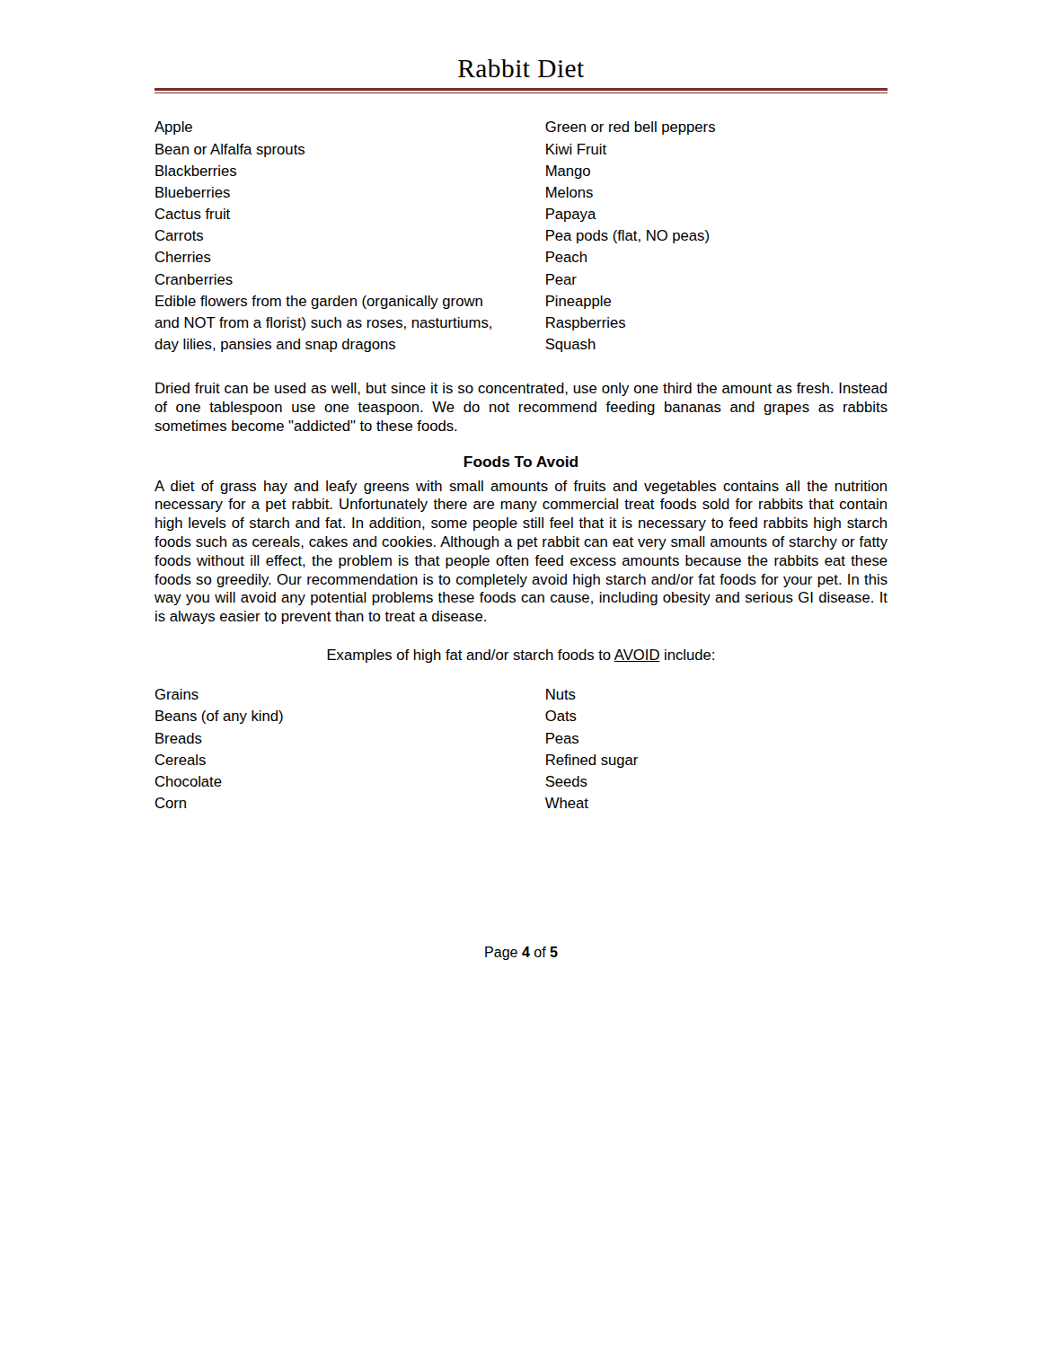Rabbit Diet
Apple
Bean or Alfalfa sprouts
Blackberries
Blueberries
Cactus fruit
Carrots
Cherries
Cranberries
Edible flowers from the garden (organically grown
and NOT from a florist) such as roses, nasturtiums,
day lilies, pansies and snap dragons
Green or red bell peppers
Kiwi Fruit
Mango
Melons
Papaya
Pea pods (flat, NO peas)
Peach
Pear
Pineapple
Raspberries
Squash
Dried fruit can be used as well, but since it is so concentrated, use only one third the amount as fresh. Instead of one tablespoon use one teaspoon. We do not recommend feeding bananas and grapes as rabbits sometimes become "addicted" to these foods.
Foods To Avoid
A diet of grass hay and leafy greens with small amounts of fruits and vegetables contains all the nutrition necessary for a pet rabbit. Unfortunately there are many commercial treat foods sold for rabbits that contain high levels of starch and fat. In addition, some people still feel that it is necessary to feed rabbits high starch foods such as cereals, cakes and cookies. Although a pet rabbit can eat very small amounts of starchy or fatty foods without ill effect, the problem is that people often feed excess amounts because the rabbits eat these foods so greedily. Our recommendation is to completely avoid high starch and/or fat foods for your pet. In this way you will avoid any potential problems these foods can cause, including obesity and serious GI disease. It is always easier to prevent than to treat a disease.
Examples of high fat and/or starch foods to AVOID include:
Grains
Beans (of any kind)
Breads
Cereals
Chocolate
Corn
Nuts
Oats
Peas
Refined sugar
Seeds
Wheat
Page 4 of 5